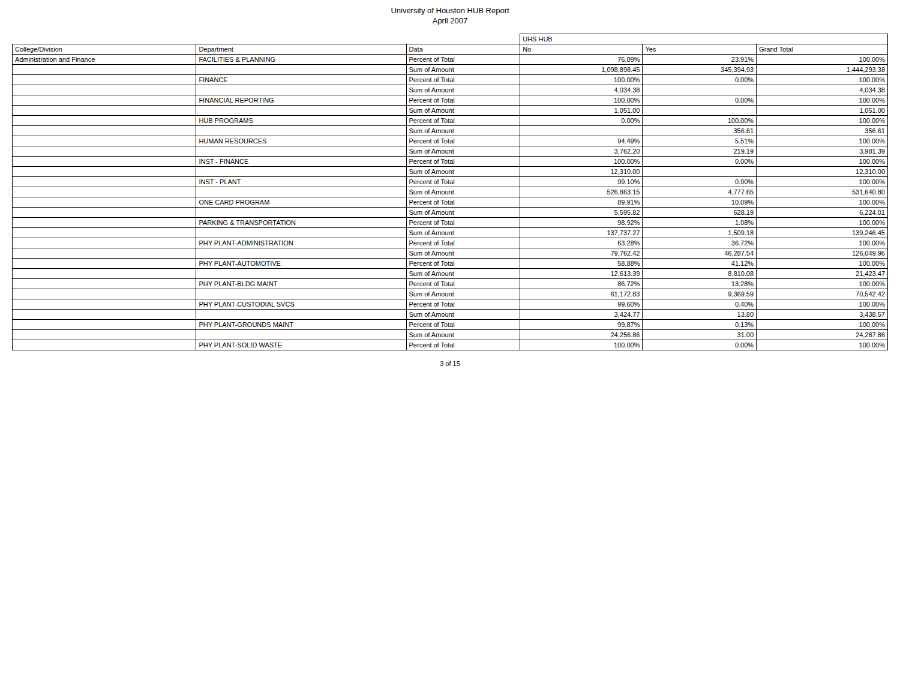University of Houston HUB Report
April 2007
| | | | UHS HUB |
| College/Division | Department | Data | No | Yes | Grand Total |
| Administration and Finance | FACILITIES & PLANNING | Percent of Total | 76.09% | 23.91% | 100.00% |
| | | Sum of Amount | 1,098,898.45 | 345,394.93 | 1,444,293.38 |
| | FINANCE | Percent of Total | 100.00% | 0.00% | 100.00% |
| | | Sum of Amount | 4,034.38 | | 4,034.38 |
| | FINANCIAL REPORTING | Percent of Total | 100.00% | 0.00% | 100.00% |
| | | Sum of Amount | 1,051.00 | | 1,051.00 |
| | HUB PROGRAMS | Percent of Total | 0.00% | 100.00% | 100.00% |
| | | Sum of Amount | | 356.61 | 356.61 |
| | HUMAN RESOURCES | Percent of Total | 94.49% | 5.51% | 100.00% |
| | | Sum of Amount | 3,762.20 | 219.19 | 3,981.39 |
| | INST - FINANCE | Percent of Total | 100.00% | 0.00% | 100.00% |
| | | Sum of Amount | 12,310.00 | | 12,310.00 |
| | INST - PLANT | Percent of Total | 99.10% | 0.90% | 100.00% |
| | | Sum of Amount | 526,863.15 | 4,777.65 | 531,640.80 |
| | ONE CARD PROGRAM | Percent of Total | 89.91% | 10.09% | 100.00% |
| | | Sum of Amount | 5,595.82 | 628.19 | 6,224.01 |
| | PARKING & TRANSPORTATION | Percent of Total | 98.92% | 1.08% | 100.00% |
| | | Sum of Amount | 137,737.27 | 1,509.18 | 139,246.45 |
| | PHY PLANT-ADMINISTRATION | Percent of Total | 63.28% | 36.72% | 100.00% |
| | | Sum of Amount | 79,762.42 | 46,287.54 | 126,049.96 |
| | PHY PLANT-AUTOMOTIVE | Percent of Total | 58.88% | 41.12% | 100.00% |
| | | Sum of Amount | 12,613.39 | 8,810.08 | 21,423.47 |
| | PHY PLANT-BLDG MAINT | Percent of Total | 86.72% | 13.28% | 100.00% |
| | | Sum of Amount | 61,172.83 | 9,369.59 | 70,542.42 |
| | PHY PLANT-CUSTODIAL SVCS | Percent of Total | 99.60% | 0.40% | 100.00% |
| | | Sum of Amount | 3,424.77 | 13.80 | 3,438.57 |
| | PHY PLANT-GROUNDS MAINT | Percent of Total | 99.87% | 0.13% | 100.00% |
| | | Sum of Amount | 24,256.86 | 31.00 | 24,287.86 |
| | PHY PLANT-SOLID WASTE | Percent of Total | 100.00% | 0.00% | 100.00% |
3 of 15